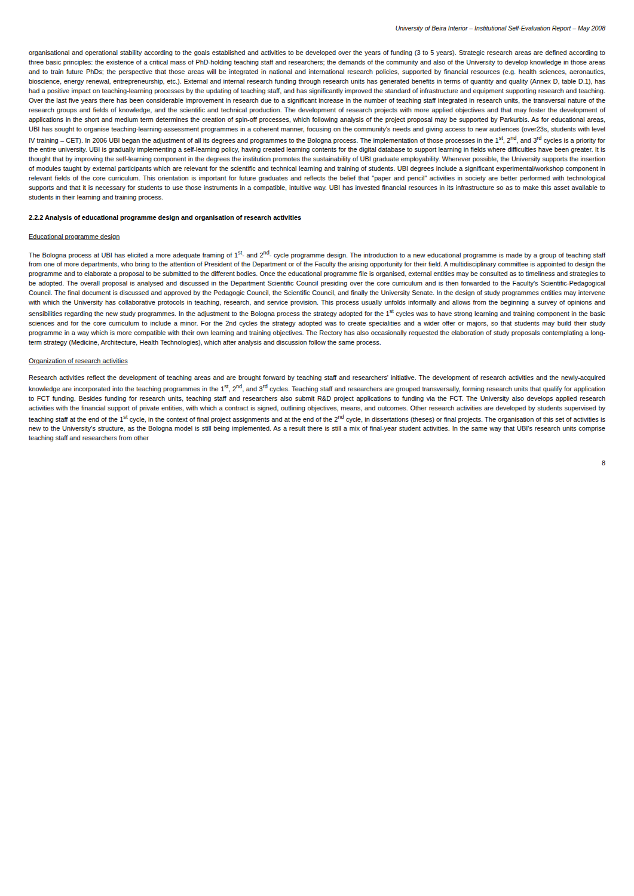University of Beira Interior – Institutional Self-Evaluation Report – May 2008
organisational and operational stability according to the goals established and activities to be developed over the years of funding (3 to 5 years). Strategic research areas are defined according to three basic principles: the existence of a critical mass of PhD-holding teaching staff and researchers; the demands of the community and also of the University to develop knowledge in those areas and to train future PhDs; the perspective that those areas will be integrated in national and international research policies, supported by financial resources (e.g. health sciences, aeronautics, bioscience, energy renewal, entrepreneurship, etc.). External and internal research funding through research units has generated benefits in terms of quantity and quality (Annex D, table D.1), has had a positive impact on teaching-learning processes by the updating of teaching staff, and has significantly improved the standard of infrastructure and equipment supporting research and teaching. Over the last five years there has been considerable improvement in research due to a significant increase in the number of teaching staff integrated in research units, the transversal nature of the research groups and fields of knowledge, and the scientific and technical production. The development of research projects with more applied objectives and that may foster the development of applications in the short and medium term determines the creation of spin-off processes, which following analysis of the project proposal may be supported by Parkurbis. As for educational areas, UBI has sought to organise teaching-learning-assessment programmes in a coherent manner, focusing on the community's needs and giving access to new audiences (over23s, students with level IV training – CET). In 2006 UBI began the adjustment of all its degrees and programmes to the Bologna process. The implementation of those processes in the 1st, 2nd, and 3rd cycles is a priority for the entire university. UBI is gradually implementing a self-learning policy, having created learning contents for the digital database to support learning in fields where difficulties have been greater. It is thought that by improving the self-learning component in the degrees the institution promotes the sustainability of UBI graduate employability. Wherever possible, the University supports the insertion of modules taught by external participants which are relevant for the scientific and technical learning and training of students. UBI degrees include a significant experimental/workshop component in relevant fields of the core curriculum. This orientation is important for future graduates and reflects the belief that "paper and pencil" activities in society are better performed with technological supports and that it is necessary for students to use those instruments in a compatible, intuitive way. UBI has invested financial resources in its infrastructure so as to make this asset available to students in their learning and training process.
2.2.2 Analysis of educational programme design and organisation of research activities
Educational programme design
The Bologna process at UBI has elicited a more adequate framing of 1st- and 2nd- cycle programme design. The introduction to a new educational programme is made by a group of teaching staff from one of more departments, who bring to the attention of President of the Department or of the Faculty the arising opportunity for their field. A multidisciplinary committee is appointed to design the programme and to elaborate a proposal to be submitted to the different bodies. Once the educational programme file is organised, external entities may be consulted as to timeliness and strategies to be adopted. The overall proposal is analysed and discussed in the Department Scientific Council presiding over the core curriculum and is then forwarded to the Faculty's Scientific-Pedagogical Council. The final document is discussed and approved by the Pedagogic Council, the Scientific Council, and finally the University Senate. In the design of study programmes entities may intervene with which the University has collaborative protocols in teaching, research, and service provision. This process usually unfolds informally and allows from the beginning a survey of opinions and sensibilities regarding the new study programmes. In the adjustment to the Bologna process the strategy adopted for the 1st cycles was to have strong learning and training component in the basic sciences and for the core curriculum to include a minor. For the 2nd cycles the strategy adopted was to create specialities and a wider offer or majors, so that students may build their study programme in a way which is more compatible with their own learning and training objectives. The Rectory has also occasionally requested the elaboration of study proposals contemplating a long-term strategy (Medicine, Architecture, Health Technologies), which after analysis and discussion follow the same process.
Organization of research activities
Research activities reflect the development of teaching areas and are brought forward by teaching staff and researchers' initiative. The development of research activities and the newly-acquired knowledge are incorporated into the teaching programmes in the 1st, 2nd, and 3rd cycles. Teaching staff and researchers are grouped transversally, forming research units that qualify for application to FCT funding. Besides funding for research units, teaching staff and researchers also submit R&D project applications to funding via the FCT. The University also develops applied research activities with the financial support of private entities, with which a contract is signed, outlining objectives, means, and outcomes. Other research activities are developed by students supervised by teaching staff at the end of the 1st cycle, in the context of final project assignments and at the end of the 2nd cycle, in dissertations (theses) or final projects. The organisation of this set of activities is new to the University's structure, as the Bologna model is still being implemented. As a result there is still a mix of final-year student activities. In the same way that UBI's research units comprise teaching staff and researchers from other
8